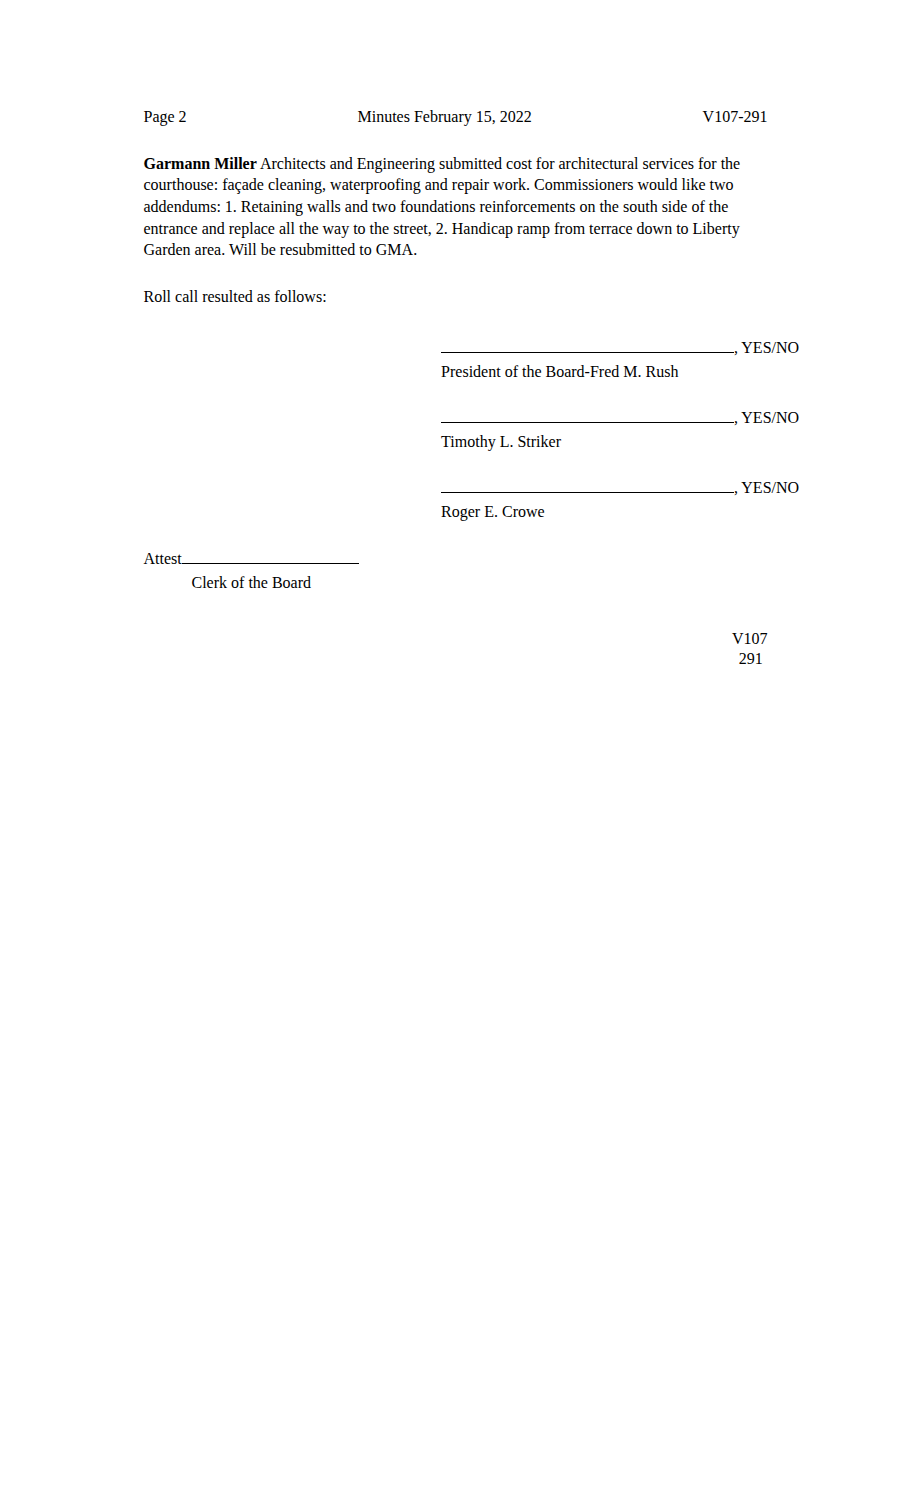Page 2
Minutes February 15, 2022
V107-291
Garmann Miller Architects and Engineering submitted cost for architectural services for the courthouse: façade cleaning, waterproofing and repair work. Commissioners would like two addendums: 1. Retaining walls and two foundations reinforcements on the south side of the entrance and replace all the way to the street, 2. Handicap ramp from terrace down to Liberty Garden area. Will be resubmitted to GMA.
Roll call resulted as follows:
, YES/NO
President of the Board-Fred M. Rush
, YES/NO
Timothy L. Striker
, YES/NO
Roger E. Crowe
Attest Clerk of the Board
V107 291